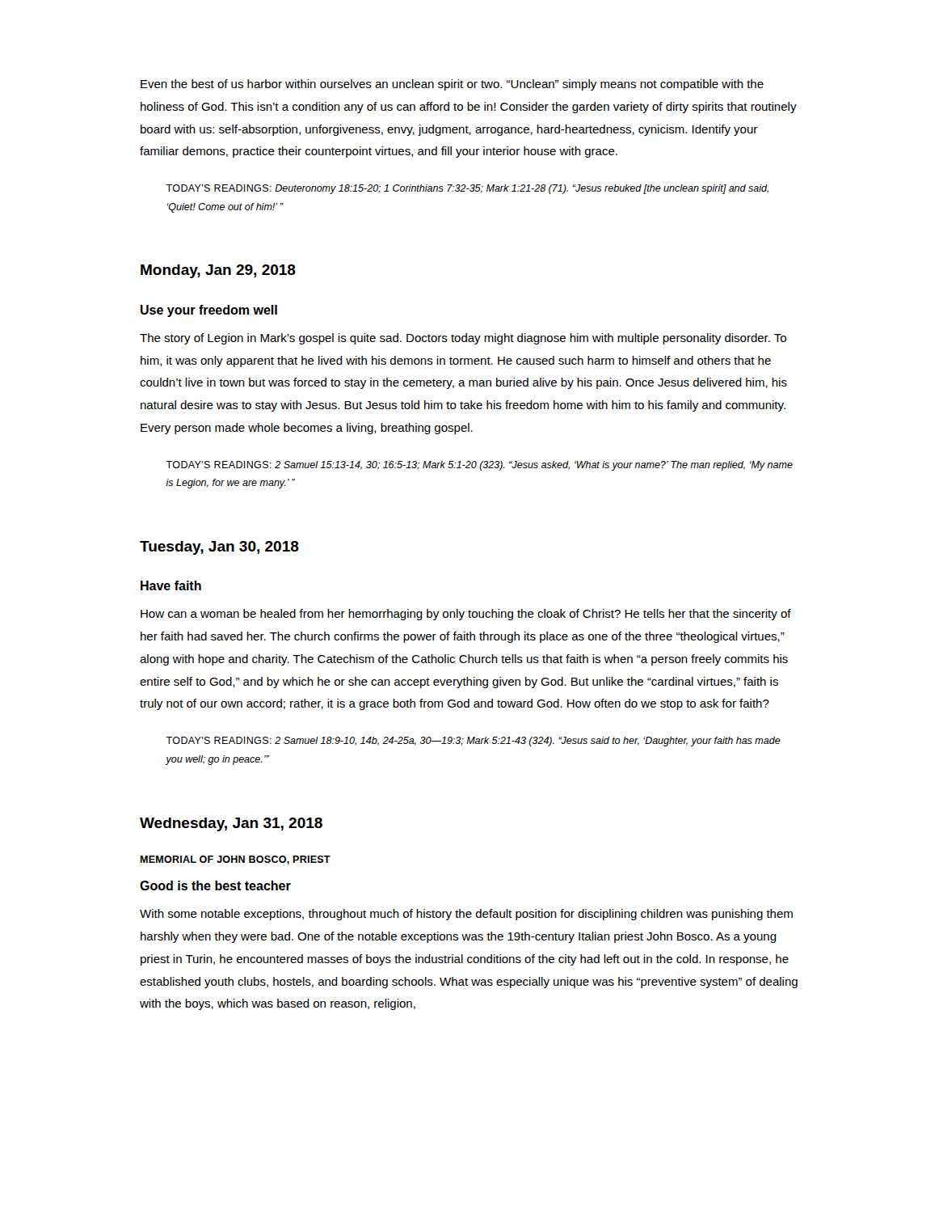Even the best of us harbor within ourselves an unclean spirit or two. “Unclean” simply means not compatible with the holiness of God. This isn’t a condition any of us can afford to be in! Consider the garden variety of dirty spirits that routinely board with us: self-absorption, unforgiveness, envy, judgment, arrogance, hard-heartedness, cynicism. Identify your familiar demons, practice their counterpoint virtues, and fill your interior house with grace.
TODAY'S READINGS: Deuteronomy 18:15-20; 1 Corinthians 7:32-35; Mark 1:21-28 (71). “Jesus rebuked [the unclean spirit] and said, ‘Quiet! Come out of him!’ ”
Monday, Jan 29, 2018
Use your freedom well
The story of Legion in Mark’s gospel is quite sad. Doctors today might diagnose him with multiple personality disorder. To him, it was only apparent that he lived with his demons in torment. He caused such harm to himself and others that he couldn’t live in town but was forced to stay in the cemetery, a man buried alive by his pain. Once Jesus delivered him, his natural desire was to stay with Jesus. But Jesus told him to take his freedom home with him to his family and community. Every person made whole becomes a living, breathing gospel.
TODAY'S READINGS: 2 Samuel 15:13-14, 30; 16:5-13; Mark 5:1-20 (323). “Jesus asked, ‘What is your name?’ The man replied, ‘My name is Legion, for we are many.’ ”
Tuesday, Jan 30, 2018
Have faith
How can a woman be healed from her hemorrhaging by only touching the cloak of Christ? He tells her that the sincerity of her faith had saved her. The church confirms the power of faith through its place as one of the three “theological virtues,” along with hope and charity. The Catechism of the Catholic Church tells us that faith is when “a person freely commits his entire self to God,” and by which he or she can accept everything given by God. But unlike the “cardinal virtues,” faith is truly not of our own accord; rather, it is a grace both from God and toward God. How often do we stop to ask for faith?
TODAY'S READINGS: 2 Samuel 18:9-10, 14b, 24-25a, 30—19:3; Mark 5:21-43 (324). “Jesus said to her, ‘Daughter, your faith has made you well; go in peace.’”
Wednesday, Jan 31, 2018
MEMORIAL OF JOHN BOSCO, PRIEST
Good is the best teacher
With some notable exceptions, throughout much of history the default position for disciplining children was punishing them harshly when they were bad. One of the notable exceptions was the 19th-century Italian priest John Bosco. As a young priest in Turin, he encountered masses of boys the industrial conditions of the city had left out in the cold. In response, he established youth clubs, hostels, and boarding schools. What was especially unique was his “preventive system” of dealing with the boys, which was based on reason, religion,